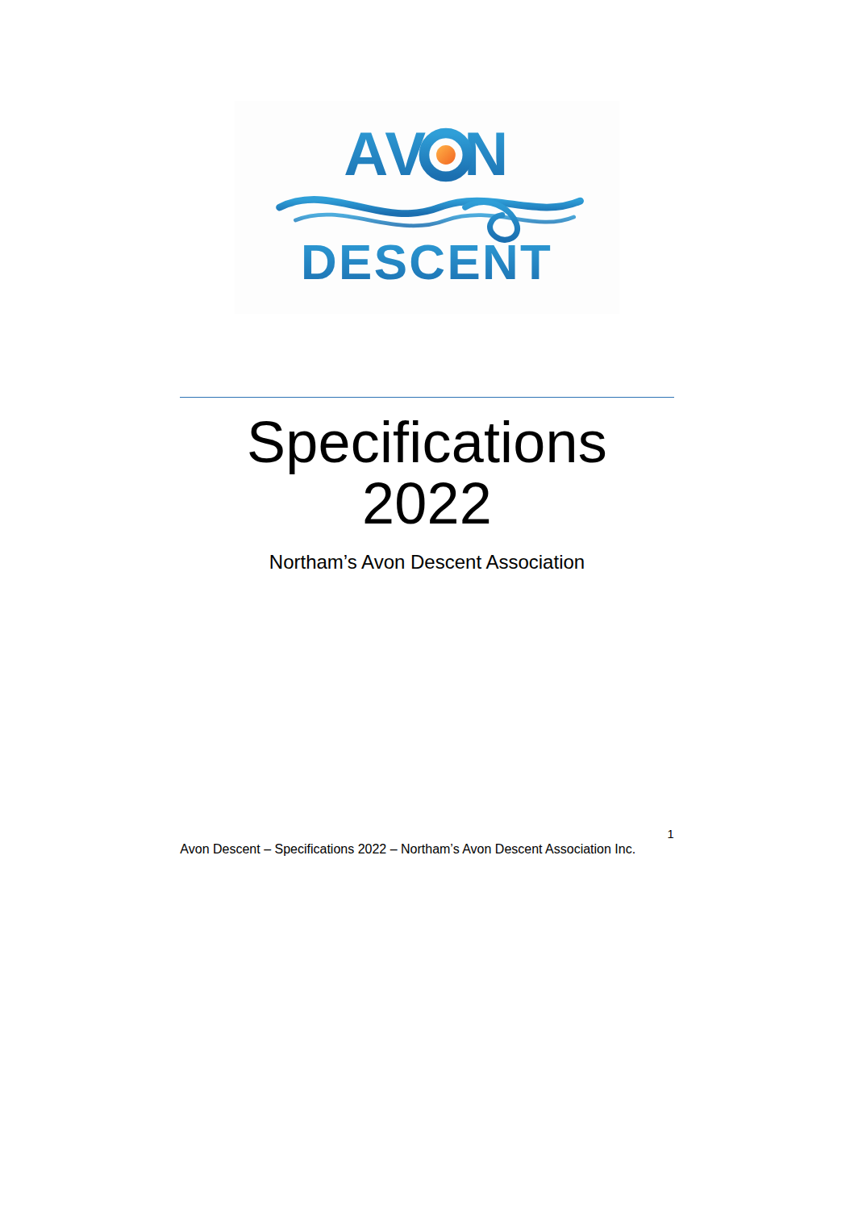AV N DESCENT
Specifications 2022
Northam’s Avon Descent Association
1
Avon Descent – Specifications 2022 – Northam’s Avon Descent Association Inc.